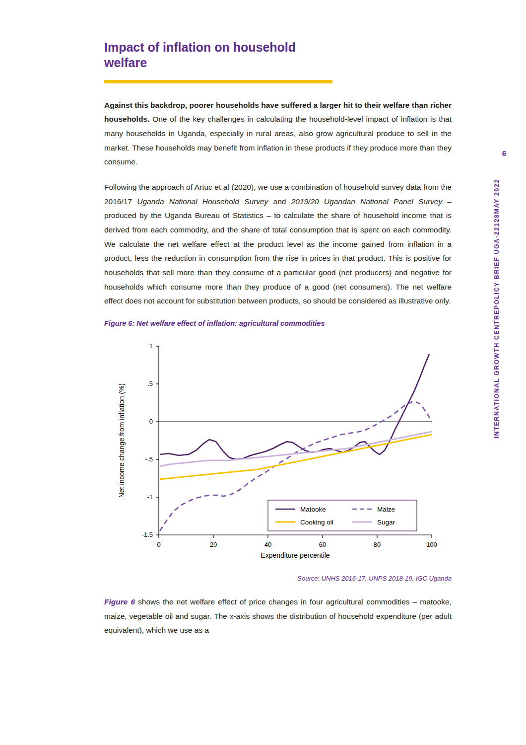6
INTERNATIONAL GROWTH CENTRE POLICY BRIEF UGA-22128 MAY 2022
Impact of inflation on household
welfare
Against this backdrop, poorer households have suffered a larger hit to their welfare than richer households. One of the key challenges in calculating the household-level impact of inflation is that many households in Uganda, especially in rural areas, also grow agricultural produce to sell in the market. These households may benefit from inflation in these products if they produce more than they consume.
Following the approach of Artuc et al (2020), we use a combination of household survey data from the 2016/17 Uganda National Household Survey and 2019/20 Ugandan National Panel Survey – produced by the Uganda Bureau of Statistics – to calculate the share of household income that is derived from each commodity, and the share of total consumption that is spent on each commodity. We calculate the net welfare effect at the product level as the income gained from inflation in a product, less the reduction in consumption from the rise in prices in that product. This is positive for households that sell more than they consume of a particular good (net producers) and negative for households which consume more than they produce of a good (net consumers). The net welfare effect does not account for substitution between products, so should be considered as illustrative only.
Figure 6: Net welfare effect of inflation: agricultural commodities
1 .5 0 -.5 -1 -1.5 0 20 40 60 80 100 Expenditure percentile Net income change from inflation (%) Matooke Maize Cooking oil Sugar
Source: UNHS 2016-17, UNPS 2018-19, IGC Uganda
Figure 6 shows the net welfare effect of price changes in four agricultural commodities – matooke, maize, vegetable oil and sugar. The x-axis shows the distribution of household expenditure (per adult equivalent), which we use as a